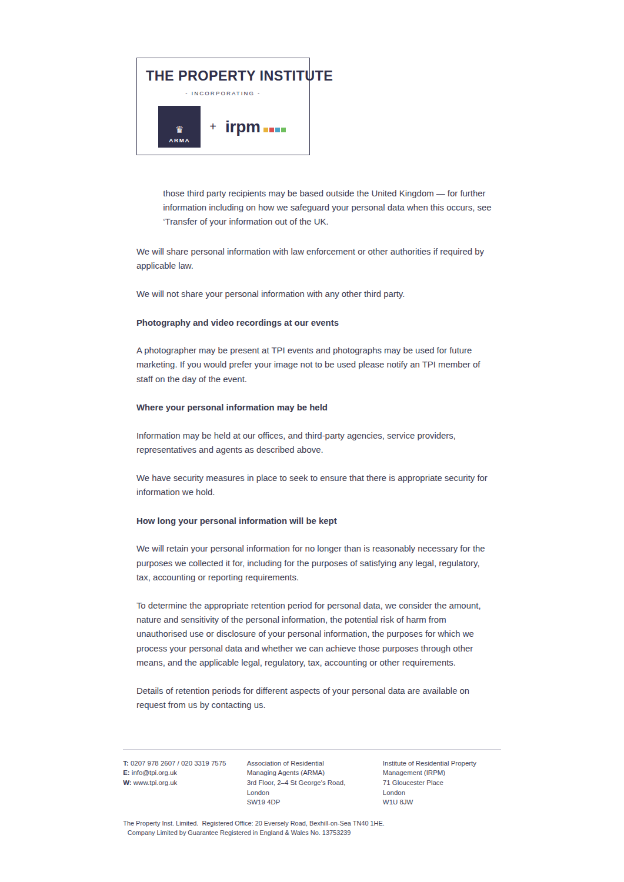THE PROPERTY INSTITUTE
- INCORPORATING -
♛
ARMA
+
irpm
those third party recipients may be based outside the United Kingdom — for further information including on how we safeguard your personal data when this occurs, see ‘Transfer of your information out of the UK.
We will share personal information with law enforcement or other authorities if required by applicable law.
We will not share your personal information with any other third party.
Photography and video recordings at our events
A photographer may be present at TPI events and photographs may be used for future marketing. If you would prefer your image not to be used please notify an TPI member of staff on the day of the event.
Where your personal information may be held
Information may be held at our offices, and third-party agencies, service providers, representatives and agents as described above.
We have security measures in place to seek to ensure that there is appropriate security for information we hold.
How long your personal information will be kept
We will retain your personal information for no longer than is reasonably necessary for the purposes we collected it for, including for the purposes of satisfying any legal, regulatory, tax, accounting or reporting requirements.
To determine the appropriate retention period for personal data, we consider the amount, nature and sensitivity of the personal information, the potential risk of harm from unauthorised use or disclosure of your personal information, the purposes for which we process your personal data and whether we can achieve those purposes through other means, and the applicable legal, regulatory, tax, accounting or other requirements.
Details of retention periods for different aspects of your personal data are available on request from us by contacting us.
T: 0207 978 2607 / 020 3319 7575
E: info@tpi.org.uk
W: www.tpi.org.uk
Association of Residential
Managing Agents (ARMA)
3rd Floor, 2–4 St George's Road,
London
SW19 4DP
Institute of Residential Property
Management (IRPM)
71 Gloucester Place
London
W1U 8JW
The Property Inst. Limited. Registered Office: 20 Eversely Road, Bexhill-on-Sea TN40 1HE.
Company Limited by Guarantee Registered in England & Wales No. 13753239